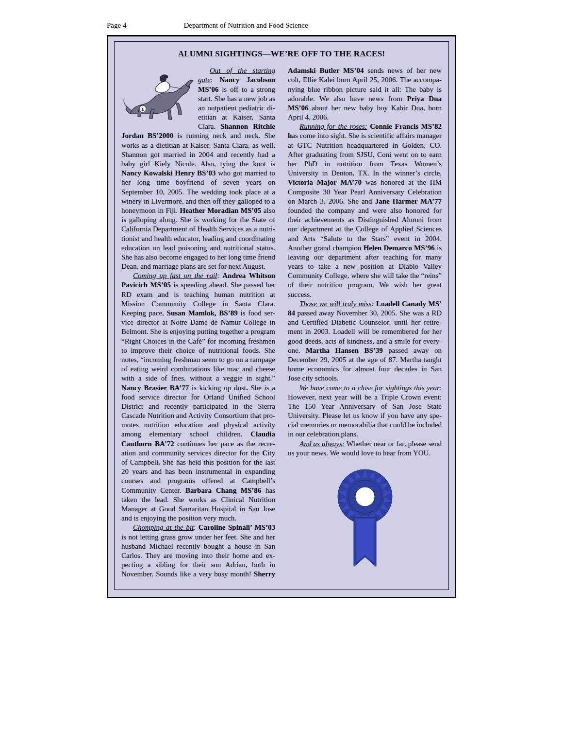Page 4
Department of Nutrition and Food Science
ALUMNI SIGHTINGS—WE’RE OFF TO THE RACES!
1 Out of the starting gate: Nancy Jacobson MS’06 is off to a strong start. She has a new job as an outpatient pediatric dietitian at Kaiser, Santa Clara. Shannon Ritchie Jordan BS’2000 is running neck and neck. She works as a dietitian at Kaiser, Santa Clara, as well. Shannon got married in 2004 and recently had a baby girl Kiely Nicole. Also, tying the knot is Nancy Kowalski Henry BS’03 who got married to her long time boyfriend of seven years on September 10, 2005. The wedding took place at a winery in Livermore, and then off they galloped to a honeymoon in Fiji. Heather Moradian MS’05 also is galloping along. She is working for the State of California Department of Health Services as a nutritionist and health educator, leading and coordinating education on lead poisoning and nutritional status. She has also become engaged to her long time friend Dean, and marriage plans are set for next August.
Coming up fast on the rail: Andrea Whitson Pavicich MS’05 is speeding ahead. She passed her RD exam and is teaching human nutrition at Mission Community College in Santa Clara. Keeping pace, Susan Mamlok, BS’89 is food service director at Notre Dame de Namur College in Belmont. She is enjoying putting together a program “Right Choices in the Café” for incoming freshmen to improve their choice of nutritional foods. She notes, “incoming freshman seem to go on a rampage of eating weird combinations like mac and cheese with a side of fries, without a veggie in sight.” Nancy Brasier BA’77 is kicking up dust. She is a food service director for Orland Unified School District and recently participated in the Sierra Cascade Nutrition and Activity Consortium that promotes nutrition education and physical activity among elementary school children. Claudia Cauthorn BA’72 continues her pace as the recreation and community services director for the City of Campbell. She has held this position for the last 20 years and has been instrumental in expanding courses and programs offered at Campbell’s Community Center. Barbara Chang MS’86 has taken the lead. She works as Clinical Nutrition Manager at Good Samaritan Hospital in San Jose and is enjoying the position very much.
Chomping at the bit: Caroline Spinali’ MS’03 is not letting grass grow under her feet. She and her husband Michael recently bought a house in San Carlos. They are moving into their home and expecting a sibling for their son Adrian, both in November. Sounds like a very busy month! Sherry Adamski Butler MS’04 sends news of her new colt, Ellie Kalei born April 25, 2006. The accompanying blue ribbon picture said it all: The baby is adorable. We also have news from Priya Dua MS’06 about her new baby boy Kabir Dua, born April 4, 2006.
Running for the roses: Connie Francis MS’82 has come into sight. She is scientific affairs manager at GTC Nutrition headquartered in Golden, CO. After graduating from SJSU, Coni went on to earn her PhD in nutrition from Texas Women’s University in Denton, TX. In the winner’s circle, Victoria Major MA’70 was honored at the HM Composite 30 Year Pearl Anniversary Celebration on March 3, 2006. She and Jane Harmer MA’77 founded the company and were also honored for their achievements as Distinguished Alumni from our department at the College of Applied Sciences and Arts “Salute to the Stars” event in 2004. Another grand champion Helen Demarco MS’96 is leaving our department after teaching for many years to take a new position at Diablo Valley Community College, where she will take the “reins” of their nutrition program. We wish her great success.
Those we will truly miss: Loadell Canady MS’ 84 passed away November 30, 2005. She was a RD and Certified Diabetic Counselor, until her retirement in 2003. Loadell will be remembered for her good deeds, acts of kindness, and a smile for everyone. Martha Hansen BS’39 passed away on December 29, 2005 at the age of 87. Martha taught home economics for almost four decades in San Jose city schools.
We have come to a close for sightings this year: However, next year will be a Triple Crown event: The 150 Year Anniversary of San Jose State University. Please let us know if you have any special memories or memorabilia that could be included in our celebration plans.
And as always: Whether near or far, please send us your news. We would love to hear from YOU.